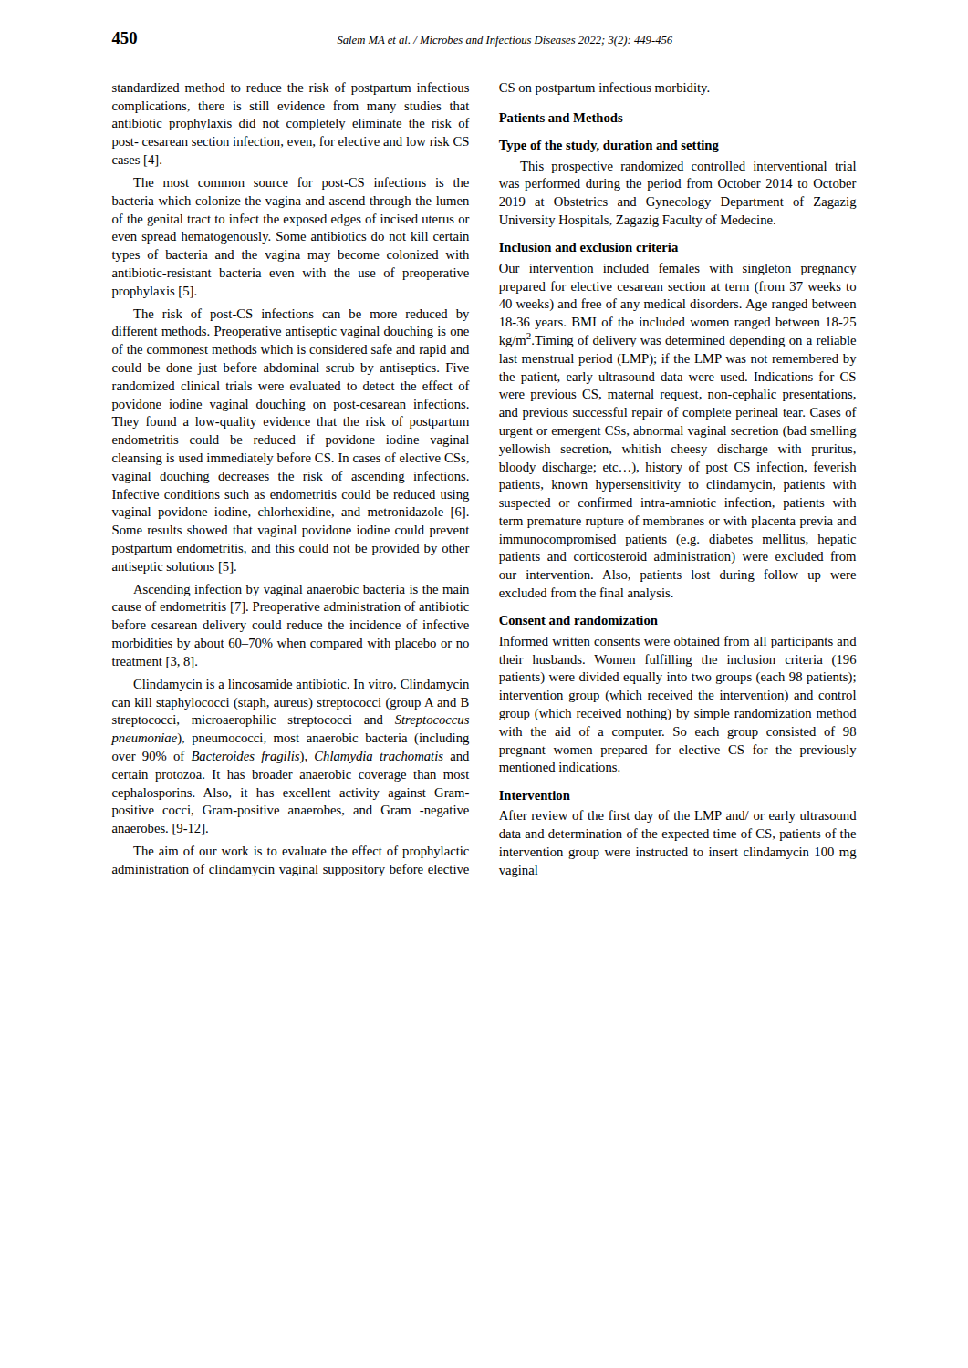450 Salem MA et al. / Microbes and Infectious Diseases 2022; 3(2): 449-456
standardized method to reduce the risk of postpartum infectious complications, there is still evidence from many studies that antibiotic prophylaxis did not completely eliminate the risk of post- cesarean section infection, even, for elective and low risk CS cases [4].
The most common source for post-CS infections is the bacteria which colonize the vagina and ascend through the lumen of the genital tract to infect the exposed edges of incised uterus or even spread hematogenously. Some antibiotics do not kill certain types of bacteria and the vagina may become colonized with antibiotic-resistant bacteria even with the use of preoperative prophylaxis [5].
The risk of post-CS infections can be more reduced by different methods. Preoperative antiseptic vaginal douching is one of the commonest methods which is considered safe and rapid and could be done just before abdominal scrub by antiseptics. Five randomized clinical trials were evaluated to detect the effect of povidone iodine vaginal douching on post-cesarean infections. They found a low-quality evidence that the risk of postpartum endometritis could be reduced if povidone iodine vaginal cleansing is used immediately before CS. In cases of elective CSs, vaginal douching decreases the risk of ascending infections. Infective conditions such as endometritis could be reduced using vaginal povidone iodine, chlorhexidine, and metronidazole [6]. Some results showed that vaginal povidone iodine could prevent postpartum endometritis, and this could not be provided by other antiseptic solutions [5].
Ascending infection by vaginal anaerobic bacteria is the main cause of endometritis [7]. Preoperative administration of antibiotic before cesarean delivery could reduce the incidence of infective morbidities by about 60–70% when compared with placebo or no treatment [3, 8].
Clindamycin is a lincosamide antibiotic. In vitro, Clindamycin can kill staphylococci (staph, aureus) streptococci (group A and B streptococci, microaerophilic streptococci and Streptococcus pneumoniae), pneumococci, most anaerobic bacteria (including over 90% of Bacteroides fragilis), Chlamydia trachomatis and certain protozoa. It has broader anaerobic coverage than most cephalosporins. Also, it has excellent activity against Gram-positive cocci, Gram-positive anaerobes, and Gram -negative anaerobes. [9-12].
The aim of our work is to evaluate the effect of prophylactic administration of clindamycin vaginal suppository before elective CS on postpartum infectious morbidity.
Patients and Methods
Type of the study, duration and setting
This prospective randomized controlled interventional trial was performed during the period from October 2014 to October 2019 at Obstetrics and Gynecology Department of Zagazig University Hospitals, Zagazig Faculty of Medecine.
Inclusion and exclusion criteria
Our intervention included females with singleton pregnancy prepared for elective cesarean section at term (from 37 weeks to 40 weeks) and free of any medical disorders. Age ranged between 18-36 years. BMI of the included women ranged between 18-25 kg/m2.Timing of delivery was determined depending on a reliable last menstrual period (LMP); if the LMP was not remembered by the patient, early ultrasound data were used. Indications for CS were previous CS, maternal request, non-cephalic presentations, and previous successful repair of complete perineal tear. Cases of urgent or emergent CSs, abnormal vaginal secretion (bad smelling yellowish secretion, whitish cheesy discharge with pruritus, bloody discharge; etc…), history of post CS infection, feverish patients, known hypersensitivity to clindamycin, patients with suspected or confirmed intra-amniotic infection, patients with term premature rupture of membranes or with placenta previa and immunocompromised patients (e.g. diabetes mellitus, hepatic patients and corticosteroid administration) were excluded from our intervention. Also, patients lost during follow up were excluded from the final analysis.
Consent and randomization
Informed written consents were obtained from all participants and their husbands. Women fulfilling the inclusion criteria (196 patients) were divided equally into two groups (each 98 patients); intervention group (which received the intervention) and control group (which received nothing) by simple randomization method with the aid of a computer. So each group consisted of 98 pregnant women prepared for elective CS for the previously mentioned indications.
Intervention
After review of the first day of the LMP and/ or early ultrasound data and determination of the expected time of CS, patients of the intervention group were instructed to insert clindamycin 100 mg vaginal